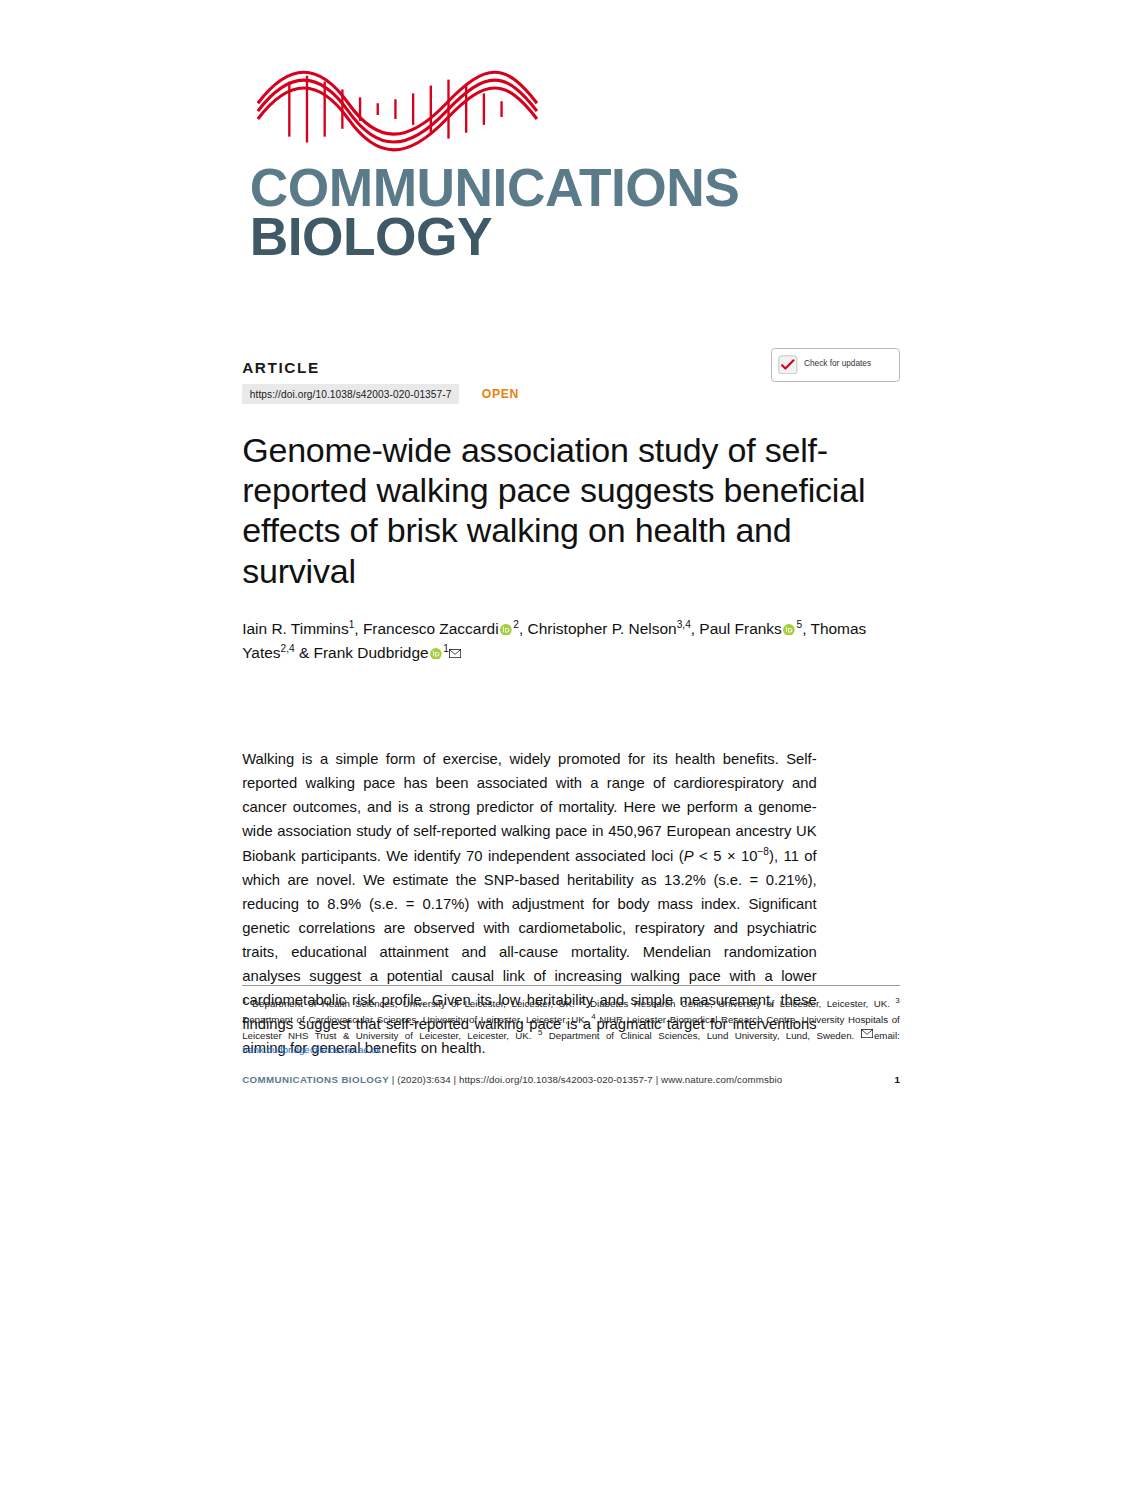COMMUNICATIONS BIOLOGY
Check for updates
ARTICLE
https://doi.org/10.1038/s42003-020-01357-7 OPEN
Genome-wide association study of self-reported walking pace suggests beneficial effects of brisk walking on health and survival
Iain R. Timmins1, Francesco Zaccardi 2, Christopher P. Nelson3,4, Paul Franks 5, Thomas Yates2,4 & Frank Dudbridge 1
Walking is a simple form of exercise, widely promoted for its health benefits. Self-reported walking pace has been associated with a range of cardiorespiratory and cancer outcomes, and is a strong predictor of mortality. Here we perform a genome-wide association study of self-reported walking pace in 450,967 European ancestry UK Biobank participants. We identify 70 independent associated loci (P < 5 × 10−8), 11 of which are novel. We estimate the SNP-based heritability as 13.2% (s.e. = 0.21%), reducing to 8.9% (s.e. = 0.17%) with adjustment for body mass index. Significant genetic correlations are observed with cardiometabolic, respiratory and psychiatric traits, educational attainment and all-cause mortality. Mendelian randomization analyses suggest a potential causal link of increasing walking pace with a lower cardiometabolic risk profile. Given its low heritability and simple measurement, these findings suggest that self-reported walking pace is a pragmatic target for interventions aiming for general benefits on health.
1 Department of Health Sciences, University of Leicester, Leicester, UK. 2 Diabetes Research Centre, University of Leicester, Leicester, UK. 3 Department of Cardiovascular Sciences, University of Leicester, Leicester, UK. 4 NIHR Leicester Biomedical Research Centre, University Hospitals of Leicester NHS Trust & University of Leicester, Leicester, UK. 5 Department of Clinical Sciences, Lund University, Lund, Sweden. email: frank.dudbridge@leicester.ac.uk
COMMUNICATIONS BIOLOGY | (2020)3:634 | https://doi.org/10.1038/s42003-020-01357-7 | www.nature.com/commsbio
1